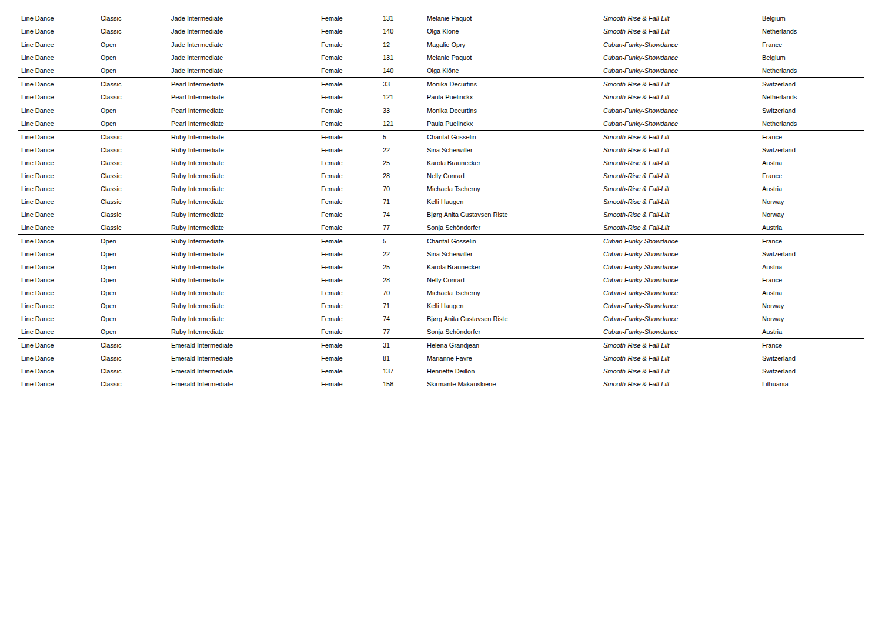| Line Dance | Classic | Jade Intermediate | Female | 131 | Melanie Paquot | Smooth-Rise & Fall-Lilt | Belgium |
| Line Dance | Classic | Jade Intermediate | Female | 140 | Olga Klöne | Smooth-Rise & Fall-Lilt | Netherlands |
| Line Dance | Open | Jade Intermediate | Female | 12 | Magalie Opry | Cuban-Funky-Showdance | France |
| Line Dance | Open | Jade Intermediate | Female | 131 | Melanie Paquot | Cuban-Funky-Showdance | Belgium |
| Line Dance | Open | Jade Intermediate | Female | 140 | Olga Klöne | Cuban-Funky-Showdance | Netherlands |
| Line Dance | Classic | Pearl Intermediate | Female | 33 | Monika Decurtins | Smooth-Rise & Fall-Lilt | Switzerland |
| Line Dance | Classic | Pearl Intermediate | Female | 121 | Paula Puelinckx | Smooth-Rise & Fall-Lilt | Netherlands |
| Line Dance | Open | Pearl Intermediate | Female | 33 | Monika Decurtins | Cuban-Funky-Showdance | Switzerland |
| Line Dance | Open | Pearl Intermediate | Female | 121 | Paula Puelinckx | Cuban-Funky-Showdance | Netherlands |
| Line Dance | Classic | Ruby Intermediate | Female | 5 | Chantal Gosselin | Smooth-Rise & Fall-Lilt | France |
| Line Dance | Classic | Ruby Intermediate | Female | 22 | Sina Scheiwiller | Smooth-Rise & Fall-Lilt | Switzerland |
| Line Dance | Classic | Ruby Intermediate | Female | 25 | Karola Braunecker | Smooth-Rise & Fall-Lilt | Austria |
| Line Dance | Classic | Ruby Intermediate | Female | 28 | Nelly Conrad | Smooth-Rise & Fall-Lilt | France |
| Line Dance | Classic | Ruby Intermediate | Female | 70 | Michaela Tscherny | Smooth-Rise & Fall-Lilt | Austria |
| Line Dance | Classic | Ruby Intermediate | Female | 71 | Kelli Haugen | Smooth-Rise & Fall-Lilt | Norway |
| Line Dance | Classic | Ruby Intermediate | Female | 74 | Bjørg Anita Gustavsen Riste | Smooth-Rise & Fall-Lilt | Norway |
| Line Dance | Classic | Ruby Intermediate | Female | 77 | Sonja Schöndorfer | Smooth-Rise & Fall-Lilt | Austria |
| Line Dance | Open | Ruby Intermediate | Female | 5 | Chantal Gosselin | Cuban-Funky-Showdance | France |
| Line Dance | Open | Ruby Intermediate | Female | 22 | Sina Scheiwiller | Cuban-Funky-Showdance | Switzerland |
| Line Dance | Open | Ruby Intermediate | Female | 25 | Karola Braunecker | Cuban-Funky-Showdance | Austria |
| Line Dance | Open | Ruby Intermediate | Female | 28 | Nelly Conrad | Cuban-Funky-Showdance | France |
| Line Dance | Open | Ruby Intermediate | Female | 70 | Michaela Tscherny | Cuban-Funky-Showdance | Austria |
| Line Dance | Open | Ruby Intermediate | Female | 71 | Kelli Haugen | Cuban-Funky-Showdance | Norway |
| Line Dance | Open | Ruby Intermediate | Female | 74 | Bjørg Anita Gustavsen Riste | Cuban-Funky-Showdance | Norway |
| Line Dance | Open | Ruby Intermediate | Female | 77 | Sonja Schöndorfer | Cuban-Funky-Showdance | Austria |
| Line Dance | Classic | Emerald Intermediate | Female | 31 | Helena Grandjean | Smooth-Rise & Fall-Lilt | France |
| Line Dance | Classic | Emerald Intermediate | Female | 81 | Marianne Favre | Smooth-Rise & Fall-Lilt | Switzerland |
| Line Dance | Classic | Emerald Intermediate | Female | 137 | Henriette Deillon | Smooth-Rise & Fall-Lilt | Switzerland |
| Line Dance | Classic | Emerald Intermediate | Female | 158 | Skirmante Makauskiene | Smooth-Rise & Fall-Lilt | Lithuania |